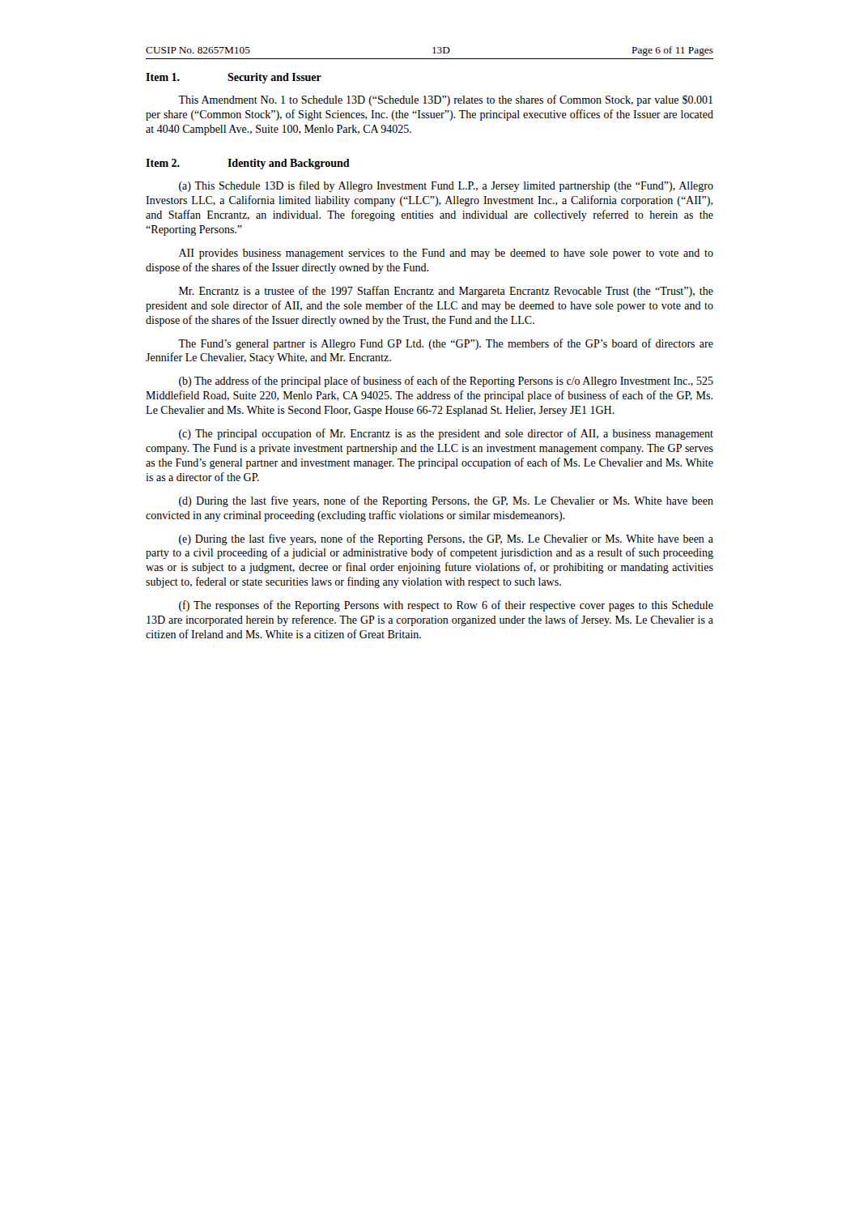CUSIP No. 82657M105
13D
Page 6 of 11 Pages
Item 1. Security and Issuer
This Amendment No. 1 to Schedule 13D (“Schedule 13D”) relates to the shares of Common Stock, par value $0.001 per share (“Common Stock”), of Sight Sciences, Inc. (the “Issuer”). The principal executive offices of the Issuer are located at 4040 Campbell Ave., Suite 100, Menlo Park, CA 94025.
Item 2. Identity and Background
(a) This Schedule 13D is filed by Allegro Investment Fund L.P., a Jersey limited partnership (the “Fund”), Allegro Investors LLC, a California limited liability company (“LLC”), Allegro Investment Inc., a California corporation (“AII”), and Staffan Encrantz, an individual. The foregoing entities and individual are collectively referred to herein as the “Reporting Persons.”
AII provides business management services to the Fund and may be deemed to have sole power to vote and to dispose of the shares of the Issuer directly owned by the Fund.
Mr. Encrantz is a trustee of the 1997 Staffan Encrantz and Margareta Encrantz Revocable Trust (the “Trust”), the president and sole director of AII, and the sole member of the LLC and may be deemed to have sole power to vote and to dispose of the shares of the Issuer directly owned by the Trust, the Fund and the LLC.
The Fund’s general partner is Allegro Fund GP Ltd. (the “GP”). The members of the GP’s board of directors are Jennifer Le Chevalier, Stacy White, and Mr. Encrantz.
(b) The address of the principal place of business of each of the Reporting Persons is c/o Allegro Investment Inc., 525 Middlefield Road, Suite 220, Menlo Park, CA 94025. The address of the principal place of business of each of the GP, Ms. Le Chevalier and Ms. White is Second Floor, Gaspe House 66-72 Esplanad St. Helier, Jersey JE1 1GH.
(c) The principal occupation of Mr. Encrantz is as the president and sole director of AII, a business management company. The Fund is a private investment partnership and the LLC is an investment management company. The GP serves as the Fund’s general partner and investment manager. The principal occupation of each of Ms. Le Chevalier and Ms. White is as a director of the GP.
(d) During the last five years, none of the Reporting Persons, the GP, Ms. Le Chevalier or Ms. White have been convicted in any criminal proceeding (excluding traffic violations or similar misdemeanors).
(e) During the last five years, none of the Reporting Persons, the GP, Ms. Le Chevalier or Ms. White have been a party to a civil proceeding of a judicial or administrative body of competent jurisdiction and as a result of such proceeding was or is subject to a judgment, decree or final order enjoining future violations of, or prohibiting or mandating activities subject to, federal or state securities laws or finding any violation with respect to such laws.
(f) The responses of the Reporting Persons with respect to Row 6 of their respective cover pages to this Schedule 13D are incorporated herein by reference. The GP is a corporation organized under the laws of Jersey. Ms. Le Chevalier is a citizen of Ireland and Ms. White is a citizen of Great Britain.